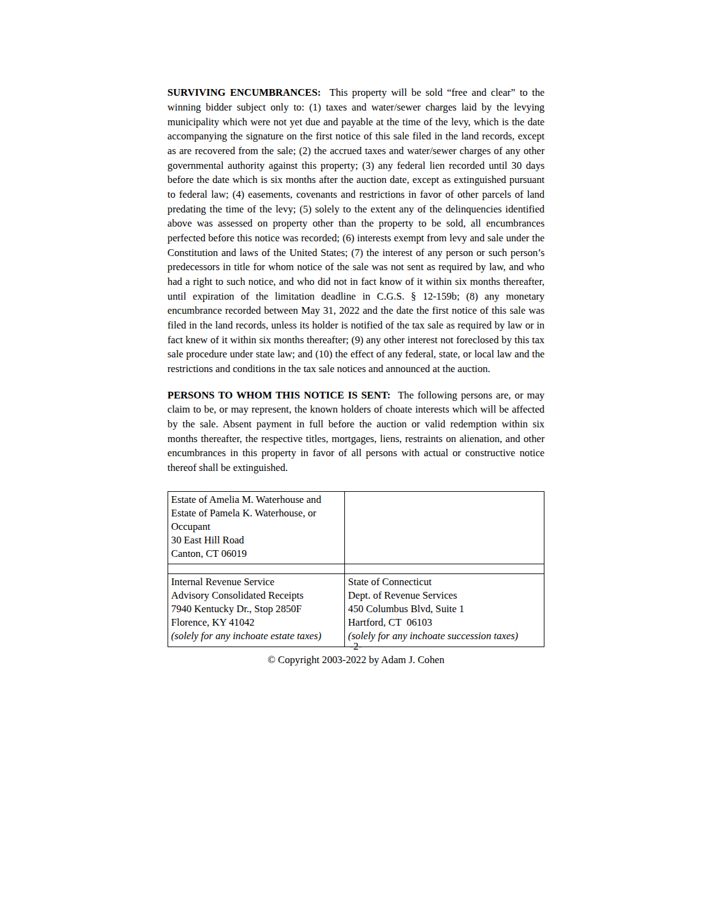SURVIVING ENCUMBRANCES: This property will be sold “free and clear” to the winning bidder subject only to: (1) taxes and water/sewer charges laid by the levying municipality which were not yet due and payable at the time of the levy, which is the date accompanying the signature on the first notice of this sale filed in the land records, except as are recovered from the sale; (2) the accrued taxes and water/sewer charges of any other governmental authority against this property; (3) any federal lien recorded until 30 days before the date which is six months after the auction date, except as extinguished pursuant to federal law; (4) easements, covenants and restrictions in favor of other parcels of land predating the time of the levy; (5) solely to the extent any of the delinquencies identified above was assessed on property other than the property to be sold, all encumbrances perfected before this notice was recorded; (6) interests exempt from levy and sale under the Constitution and laws of the United States; (7) the interest of any person or such person’s predecessors in title for whom notice of the sale was not sent as required by law, and who had a right to such notice, and who did not in fact know of it within six months thereafter, until expiration of the limitation deadline in C.G.S. § 12-159b; (8) any monetary encumbrance recorded between May 31, 2022 and the date the first notice of this sale was filed in the land records, unless its holder is notified of the tax sale as required by law or in fact knew of it within six months thereafter; (9) any other interest not foreclosed by this tax sale procedure under state law; and (10) the effect of any federal, state, or local law and the restrictions and conditions in the tax sale notices and announced at the auction.
PERSONS TO WHOM THIS NOTICE IS SENT: The following persons are, or may claim to be, or may represent, the known holders of choate interests which will be affected by the sale. Absent payment in full before the auction or valid redemption within six months thereafter, the respective titles, mortgages, liens, restraints on alienation, and other encumbrances in this property in favor of all persons with actual or constructive notice thereof shall be extinguished.
| Estate of Amelia M. Waterhouse and Estate of Pamela K. Waterhouse, or Occupant 30 East Hill Road Canton, CT 06019 | |
| Internal Revenue Service Advisory Consolidated Receipts 7940 Kentucky Dr., Stop 2850F Florence, KY 41042 (solely for any inchoate estate taxes) | State of Connecticut Dept. of Revenue Services 450 Columbus Blvd, Suite 1 Hartford, CT 06103 (solely for any inchoate succession taxes) |
-2-
© Copyright 2003-2022 by Adam J. Cohen